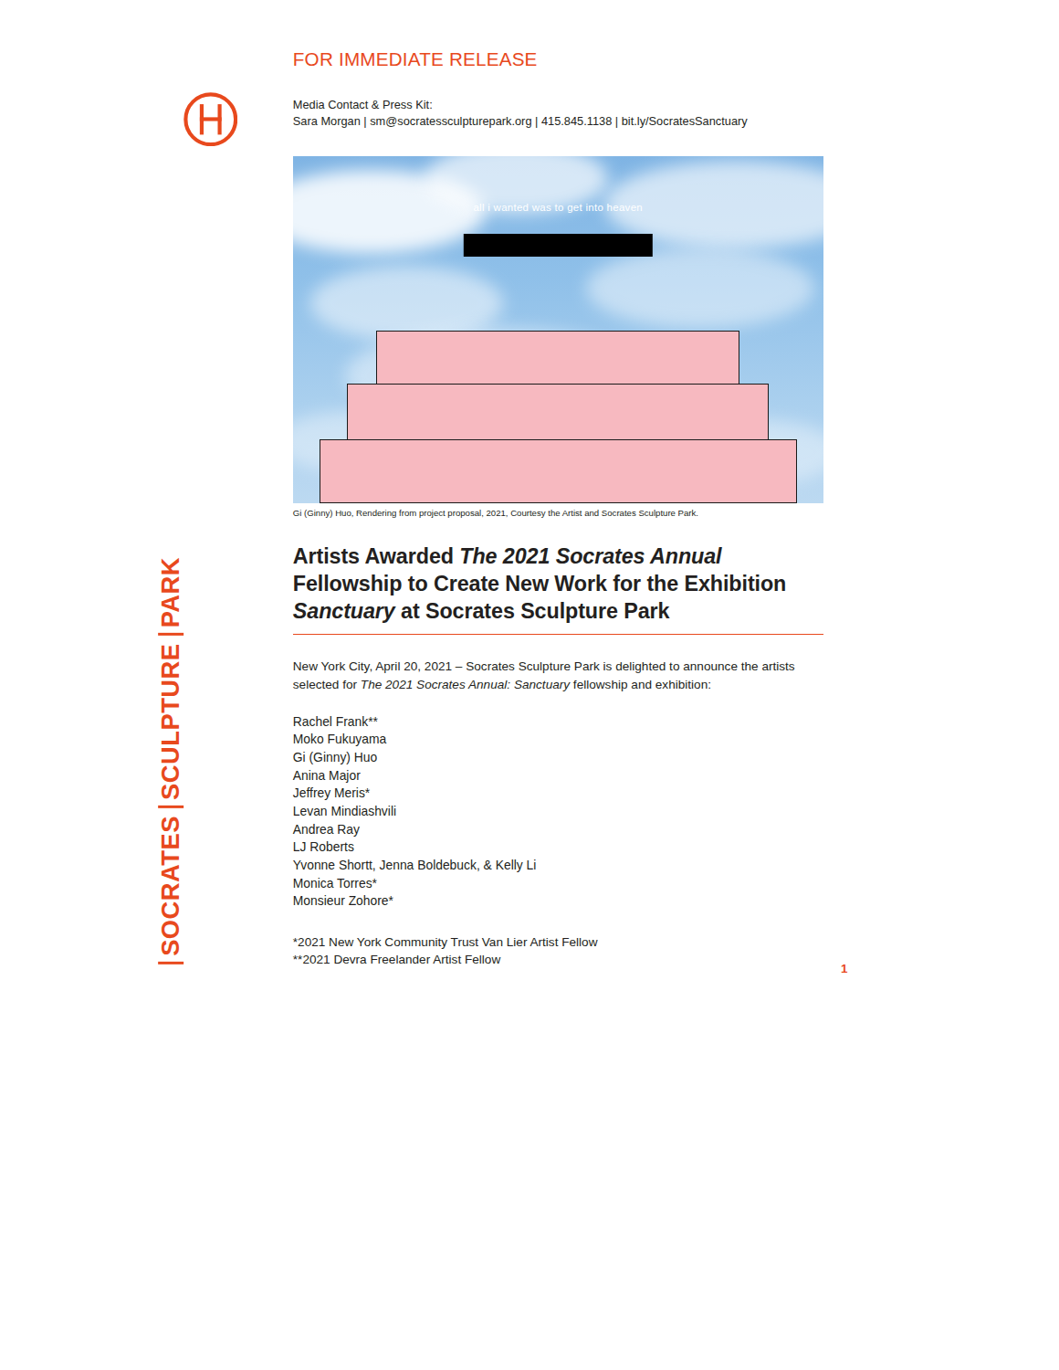SOCRATES SCULPTURE PARK
FOR IMMEDIATE RELEASE
Media Contact & Press Kit:
Sara Morgan | sm@socratessculpturepark.org | 415.845.1138 | bit.ly/SocratesSanctuary
all i wanted was to get into heaven
Gi (Ginny) Huo, Rendering from project proposal, 2021, Courtesy the Artist and Socrates Sculpture Park.
Artists Awarded The 2021 Socrates Annual Fellowship to Create New Work for the Exhibition Sanctuary at Socrates Sculpture Park
New York City, April 20, 2021 – Socrates Sculpture Park is delighted to announce the artists selected for The 2021 Socrates Annual: Sanctuary fellowship and exhibition:
Rachel Frank**
Moko Fukuyama
Gi (Ginny) Huo
Anina Major
Jeffrey Meris*
Levan Mindiashvili
Andrea Ray
LJ Roberts
Yvonne Shortt, Jenna Boldebuck, & Kelly Li
Monica Torres*
Monsieur Zohore*
*2021 New York Community Trust Van Lier Artist Fellow
**2021 Devra Freelander Artist Fellow
1